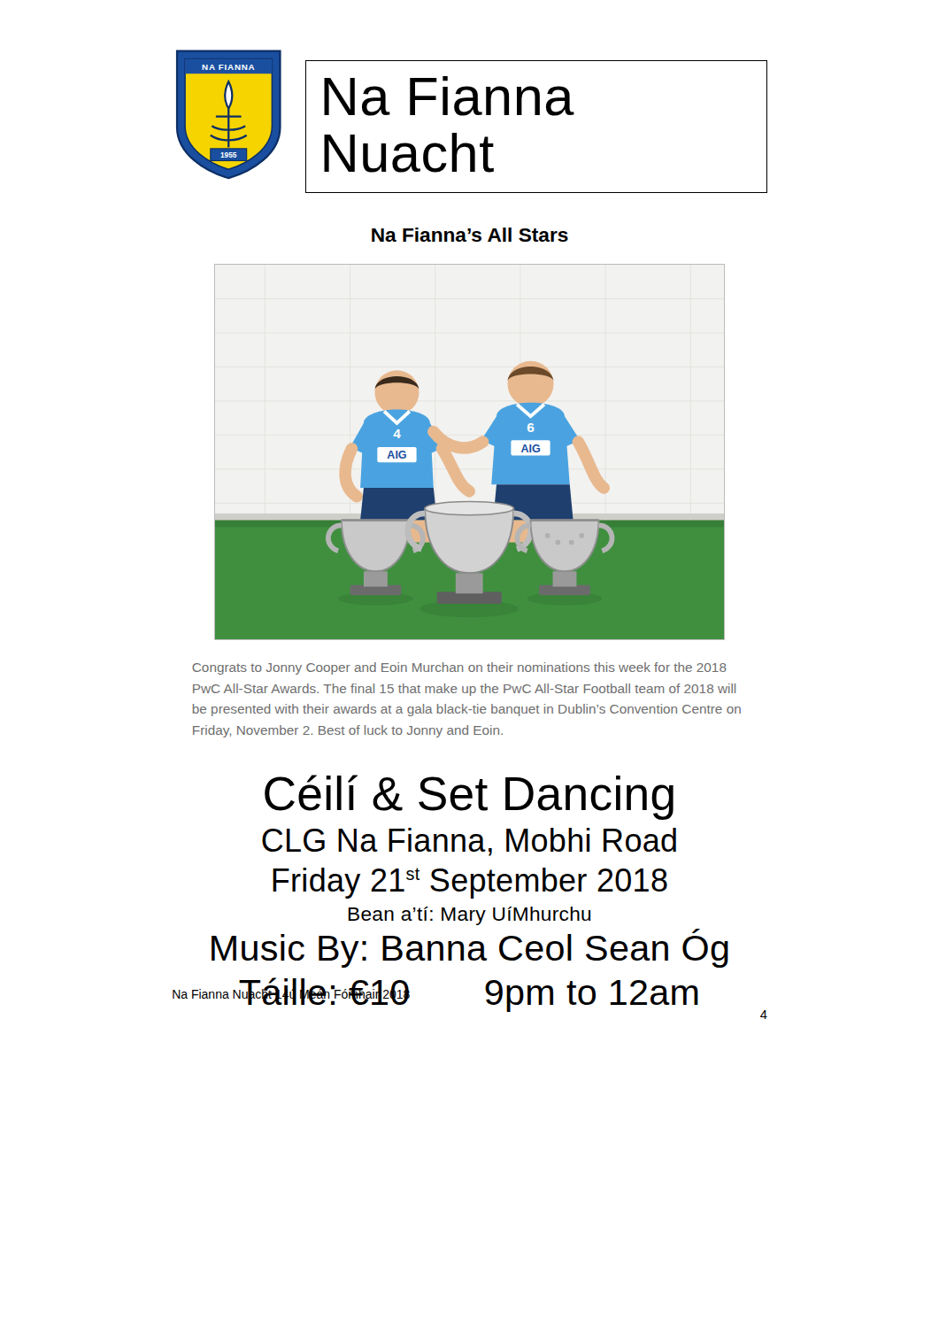NA FIANNA 1955
Na Fianna Nuacht
Na Fianna’s All Stars
AIG 4 AIG 6
Congrats to Jonny Cooper and Eoin Murchan on their nominations this week for the 2018 PwC All-Star Awards. The final 15 that make up the PwC All-Star Football team of 2018 will be presented with their awards at a gala black-tie banquet in Dublin’s Convention Centre on Friday, November 2. Best of luck to Jonny and Eoin.
Céilí & Set Dancing
CLG Na Fianna, Mobhi Road
Friday 21st September 2018
Bean a’tí: Mary UíMhurchu
Music By: Banna Ceol Sean Óg
Táille: €109pm to 12am
Na Fianna Nuacht 14ú Meán Fómhair 2018
4